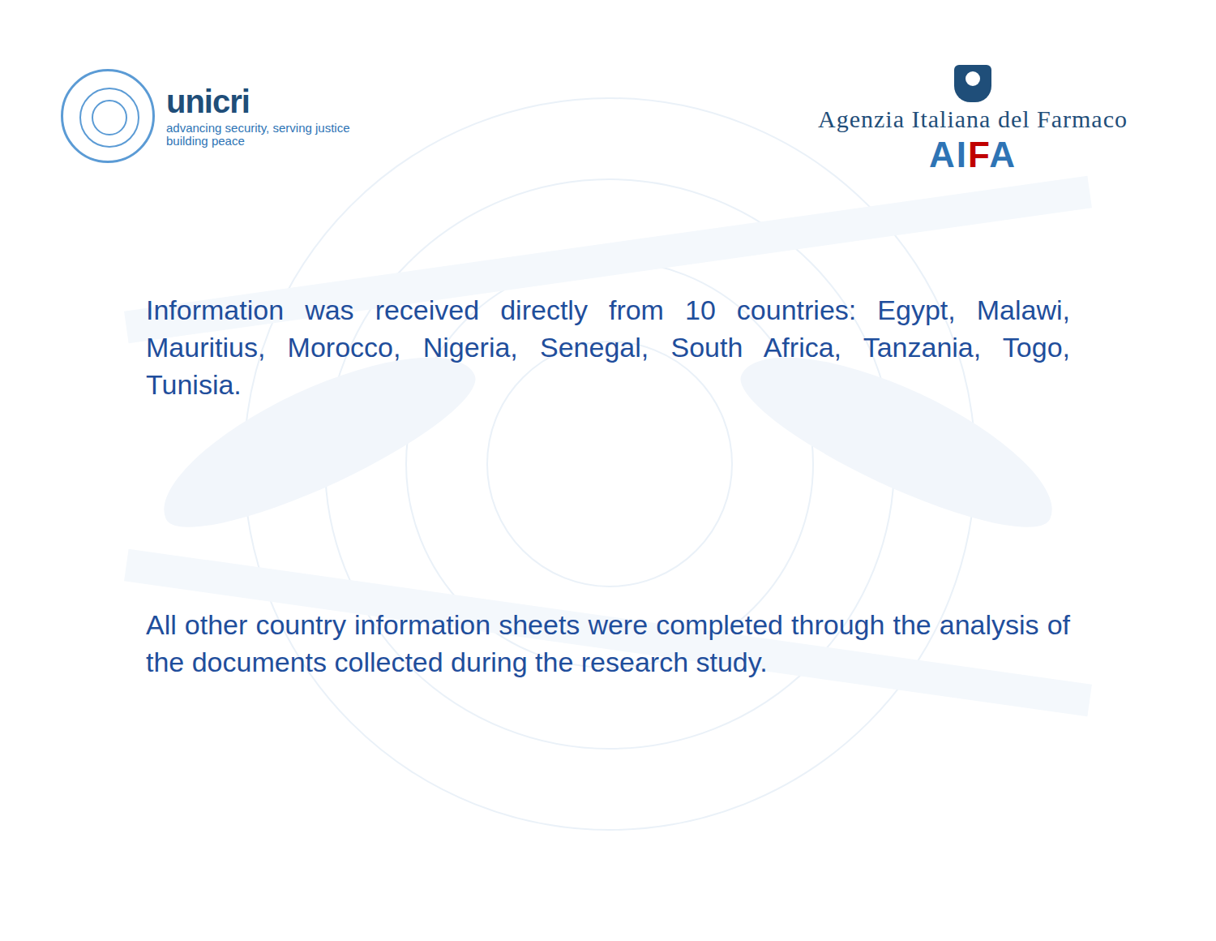unicri
advancing security, serving justice building peace
Agenzia Italiana del Farmaco
AIFA
Information was received directly from 10 countries: Egypt, Malawi, Mauritius, Morocco, Nigeria, Senegal, South Africa, Tanzania, Togo, Tunisia.
All other country information sheets were completed through the analysis of the documents collected during the research study.